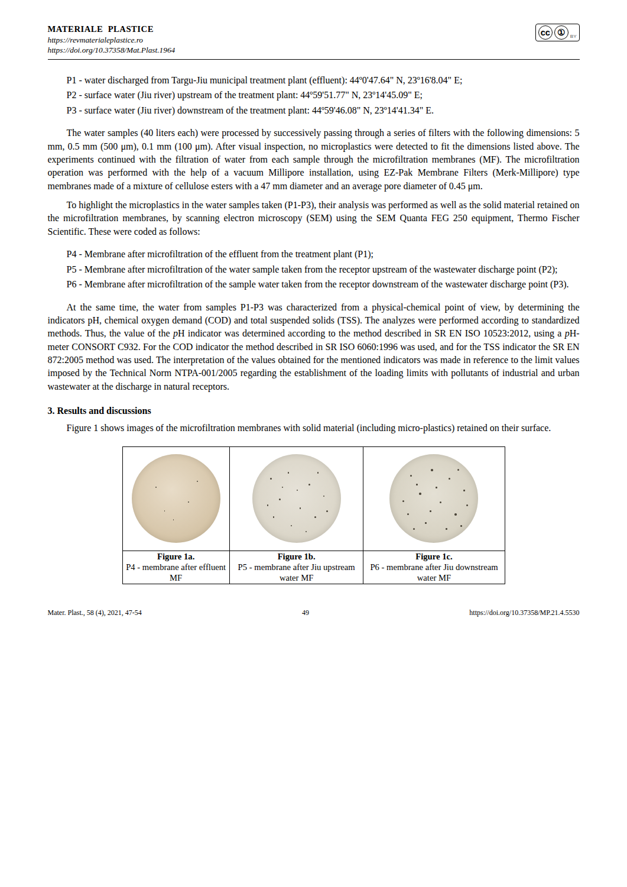MATERIALE PLASTICE
https://revmaterialeplastice.ro
https://doi.org/10.37358/Mat.Plast.1964
cc
①
BY
P1 - water discharged from Targu-Jiu municipal treatment plant (effluent): 44º0'47.64" N, 23º16'8.04" E;
P2 - surface water (Jiu river) upstream of the treatment plant: 44º59'51.77" N, 23º14'45.09" E;
P3 - surface water (Jiu river) downstream of the treatment plant: 44º59'46.08" N, 23º14'41.34" E.
The water samples (40 liters each) were processed by successively passing through a series of filters with the following dimensions: 5 mm, 0.5 mm (500 μm), 0.1 mm (100 μm). After visual inspection, no microplastics were detected to fit the dimensions listed above. The experiments continued with the filtration of water from each sample through the microfiltration membranes (MF). The microfiltration operation was performed with the help of a vacuum Millipore installation, using EZ-Pak Membrane Filters (Merk-Millipore) type membranes made of a mixture of cellulose esters with a 47 mm diameter and an average pore diameter of 0.45 μm.
To highlight the microplastics in the water samples taken (P1-P3), their analysis was performed as well as the solid material retained on the microfiltration membranes, by scanning electron microscopy (SEM) using the SEM Quanta FEG 250 equipment, Thermo Fischer Scientific. These were coded as follows:
P4 - Membrane after microfiltration of the effluent from the treatment plant (P1);
P5 - Membrane after microfiltration of the water sample taken from the receptor upstream of the wastewater discharge point (P2);
P6 - Membrane after microfiltration of the sample water taken from the receptor downstream of the wastewater discharge point (P3).
At the same time, the water from samples P1-P3 was characterized from a physical-chemical point of view, by determining the indicators pH, chemical oxygen demand (COD) and total suspended solids (TSS). The analyzes were performed according to standardized methods. Thus, the value of the p H indicator was determined according to the method described in SR EN ISO 10523:2012, using a p H-meter CONSORT C932. For the COD indicator the method described in SR ISO 6060:1996 was used, and for the TSS indicator the SR EN 872:2005 method was used. The interpretation of the values obtained for the mentioned indicators was made in reference to the limit values imposed by the Technical Norm NTPA-001/2005 regarding the establishment of the loading limits with pollutants of industrial and urban wastewater at the discharge in natural receptors.
3. Results and discussions
Figure 1 shows images of the microfiltration membranes with solid material (including micro-plastics) retained on their surface.
| Figure 1a. P4 - membrane after effluent MF | Figure 1b. P5 - membrane after Jiu upstream water MF | Figure 1c. P6 - membrane after Jiu downstream water MF |
Mater. Plast., 58 (4), 2021, 47-54
49
https://doi.org/10.37358/MP.21.4.5530